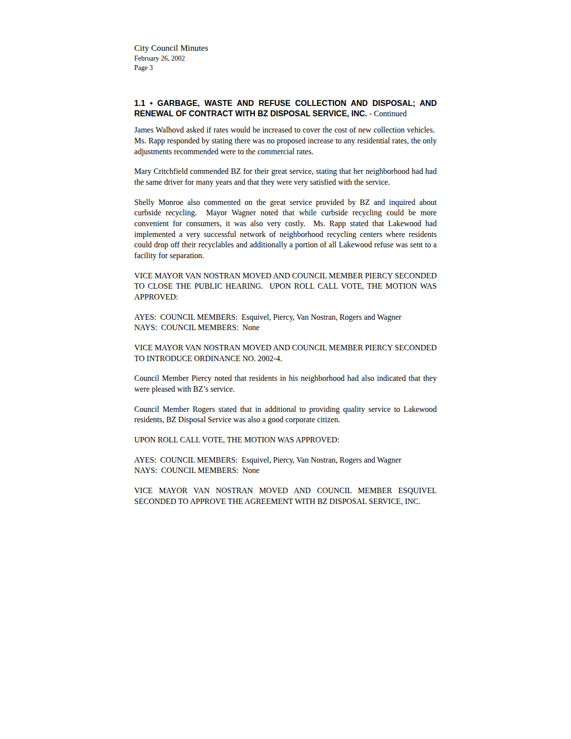City Council Minutes
February 26, 2002
Page 3
1.1 • GARBAGE, WASTE AND REFUSE COLLECTION AND DISPOSAL; AND RENEWAL OF CONTRACT WITH BZ DISPOSAL SERVICE, INC. - Continued
James Walhovd asked if rates would be increased to cover the cost of new collection vehicles. Ms. Rapp responded by stating there was no proposed increase to any residential rates, the only adjustments recommended were to the commercial rates.
Mary Critchfield commended BZ for their great service, stating that her neighborhood had had the same driver for many years and that they were very satisfied with the service.
Shelly Monroe also commented on the great service provided by BZ and inquired about curbside recycling. Mayor Wagner noted that while curbside recycling could be more convenient for consumers, it was also very costly. Ms. Rapp stated that Lakewood had implemented a very successful network of neighborhood recycling centers where residents could drop off their recyclables and additionally a portion of all Lakewood refuse was sent to a facility for separation.
VICE MAYOR VAN NOSTRAN MOVED AND COUNCIL MEMBER PIERCY SECONDED TO CLOSE THE PUBLIC HEARING. UPON ROLL CALL VOTE, THE MOTION WAS APPROVED:
AYES: COUNCIL MEMBERS: Esquivel, Piercy, Van Nostran, Rogers and Wagner
NAYS: COUNCIL MEMBERS: None
VICE MAYOR VAN NOSTRAN MOVED AND COUNCIL MEMBER PIERCY SECONDED TO INTRODUCE ORDINANCE NO. 2002-4.
Council Member Piercy noted that residents in his neighborhood had also indicated that they were pleased with BZ’s service.
Council Member Rogers stated that in additional to providing quality service to Lakewood residents, BZ Disposal Service was also a good corporate citizen.
UPON ROLL CALL VOTE, THE MOTION WAS APPROVED:
AYES: COUNCIL MEMBERS: Esquivel, Piercy, Van Nostran, Rogers and Wagner
NAYS: COUNCIL MEMBERS: None
VICE MAYOR VAN NOSTRAN MOVED AND COUNCIL MEMBER ESQUIVEL SECONDED TO APPROVE THE AGREEMENT WITH BZ DISPOSAL SERVICE, INC.